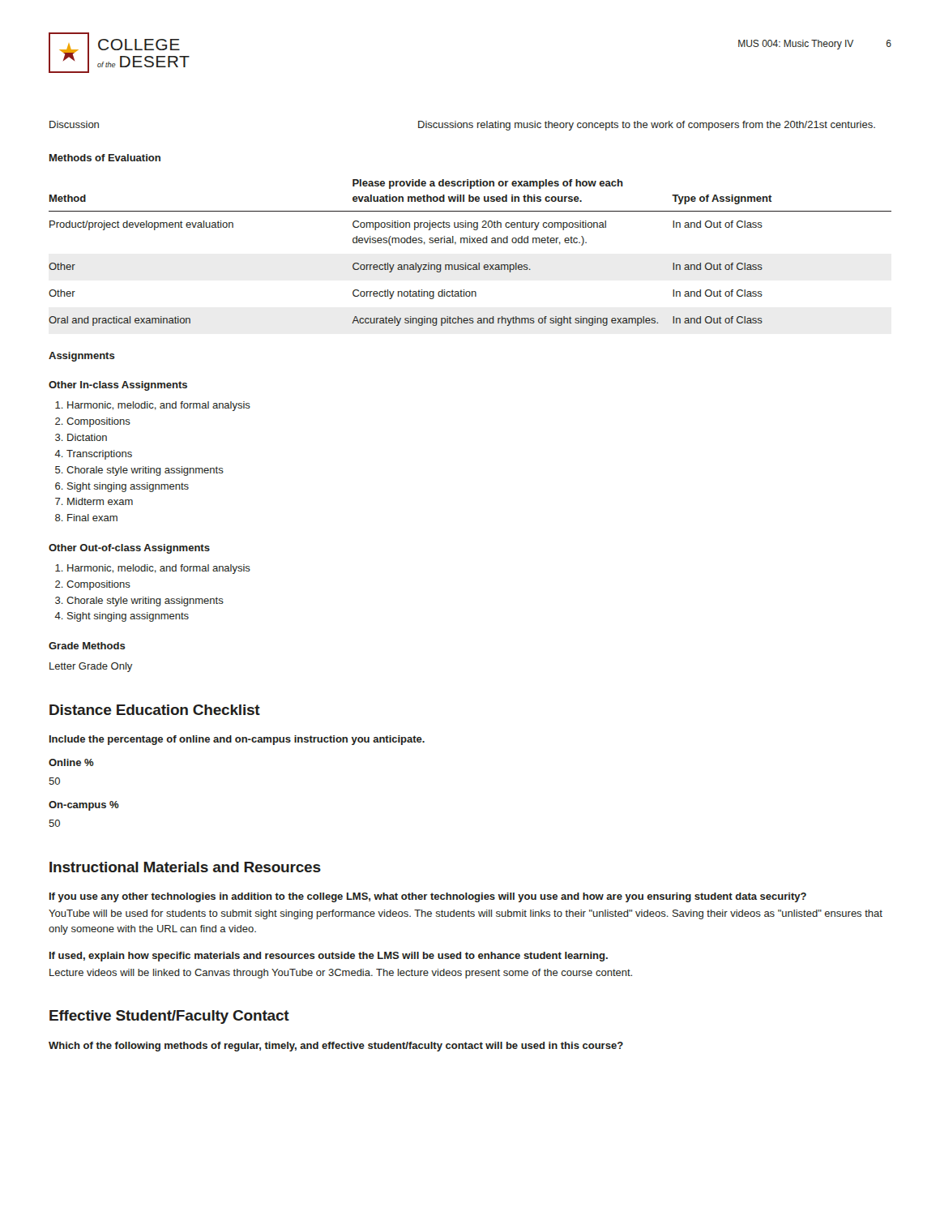COLLEGE
of the DESERT
MUS 004: Music Theory IV 6
Discussion
Discussions relating music theory concepts to the work of composers from the 20th/21st centuries.
Methods of Evaluation
| Method | Please provide a description or examples of how each evaluation method will be used in this course. | Type of Assignment |
| --- | --- | --- |
| Product/project development evaluation | Composition projects using 20th century compositional devises(modes, serial, mixed and odd meter, etc.). | In and Out of Class |
| Other | Correctly analyzing musical examples. | In and Out of Class |
| Other | Correctly notating dictation | In and Out of Class |
| Oral and practical examination | Accurately singing pitches and rhythms of sight singing examples. | In and Out of Class |
Assignments
Other In-class Assignments
Harmonic, melodic, and formal analysis
Compositions
Dictation
Transcriptions
Chorale style writing assignments
Sight singing assignments
Midterm exam
Final exam
Other Out-of-class Assignments
Harmonic, melodic, and formal analysis
Compositions
Chorale style writing assignments
Sight singing assignments
Grade Methods
Letter Grade Only
Distance Education Checklist
Include the percentage of online and on-campus instruction you anticipate.
Online %
50
On-campus %
50
Instructional Materials and Resources
If you use any other technologies in addition to the college LMS, what other technologies will you use and how are you ensuring student data security?
YouTube will be used for students to submit sight singing performance videos. The students will submit links to their "unlisted" videos. Saving their videos as "unlisted" ensures that only someone with the URL can find a video.
If used, explain how specific materials and resources outside the LMS will be used to enhance student learning.
Lecture videos will be linked to Canvas through YouTube or 3Cmedia. The lecture videos present some of the course content.
Effective Student/Faculty Contact
Which of the following methods of regular, timely, and effective student/faculty contact will be used in this course?